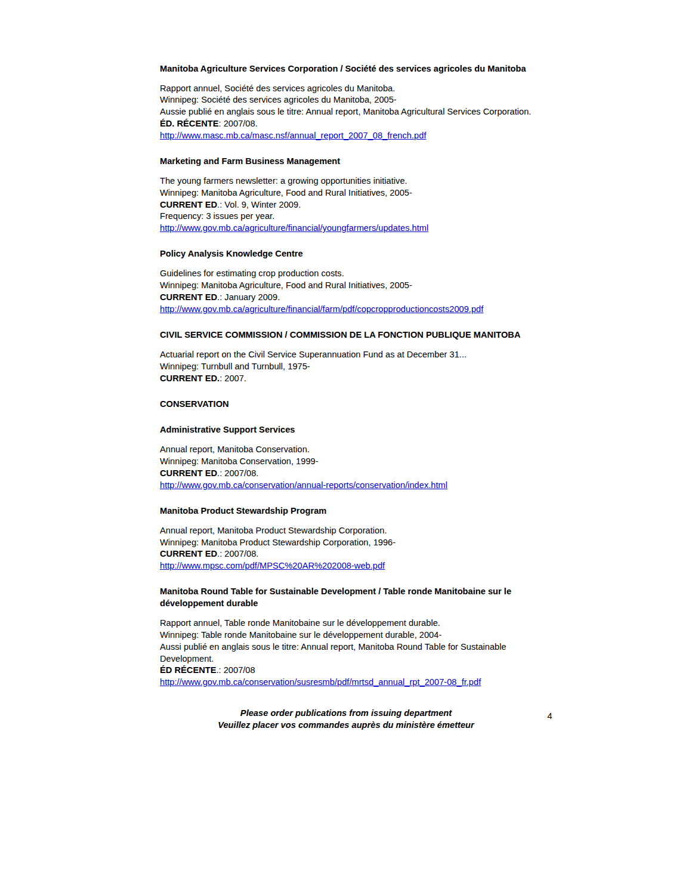Manitoba Agriculture Services Corporation / Société des services agricoles du Manitoba
Rapport annuel, Société des services agricoles du Manitoba.
Winnipeg: Société des services agricoles du Manitoba, 2005-
Aussie publié en anglais sous le titre: Annual report, Manitoba Agricultural Services Corporation.
ÉD. RÉCENTE: 2007/08.
http://www.masc.mb.ca/masc.nsf/annual_report_2007_08_french.pdf
Marketing and Farm Business Management
The young farmers newsletter: a growing opportunities initiative.
Winnipeg: Manitoba Agriculture, Food and Rural Initiatives, 2005-
CURRENT ED.: Vol. 9, Winter 2009.
Frequency: 3 issues per year.
http://www.gov.mb.ca/agriculture/financial/youngfarmers/updates.html
Policy Analysis Knowledge Centre
Guidelines for estimating crop production costs.
Winnipeg: Manitoba Agriculture, Food and Rural Initiatives, 2005-
CURRENT ED.: January 2009.
http://www.gov.mb.ca/agriculture/financial/farm/pdf/copcropproductioncosts2009.pdf
CIVIL SERVICE COMMISSION / COMMISSION DE LA FONCTION PUBLIQUE MANITOBA
Actuarial report on the Civil Service Superannuation Fund as at December 31...
Winnipeg: Turnbull and Turnbull, 1975-
CURRENT ED.: 2007.
CONSERVATION
Administrative Support Services
Annual report, Manitoba Conservation.
Winnipeg: Manitoba Conservation, 1999-
CURRENT ED.: 2007/08.
http://www.gov.mb.ca/conservation/annual-reports/conservation/index.html
Manitoba Product Stewardship Program
Annual report, Manitoba Product Stewardship Corporation.
Winnipeg: Manitoba Product Stewardship Corporation, 1996-
CURRENT ED.: 2007/08.
http://www.mpsc.com/pdf/MPSC%20AR%202008-web.pdf
Manitoba Round Table for Sustainable Development / Table ronde Manitobaine sur le développement durable
Rapport annuel, Table ronde Manitobaine sur le développement durable.
Winnipeg: Table ronde Manitobaine sur le développement durable, 2004-
Aussi publié en anglais sous le titre: Annual report, Manitoba Round Table for Sustainable Development.
ÉD RÉCENTE.: 2007/08
http://www.gov.mb.ca/conservation/susresmb/pdf/mrtsd_annual_rpt_2007-08_fr.pdf
4 Please order publications from issuing department
Veuillez placer vos commandes auprès du ministère émetteur